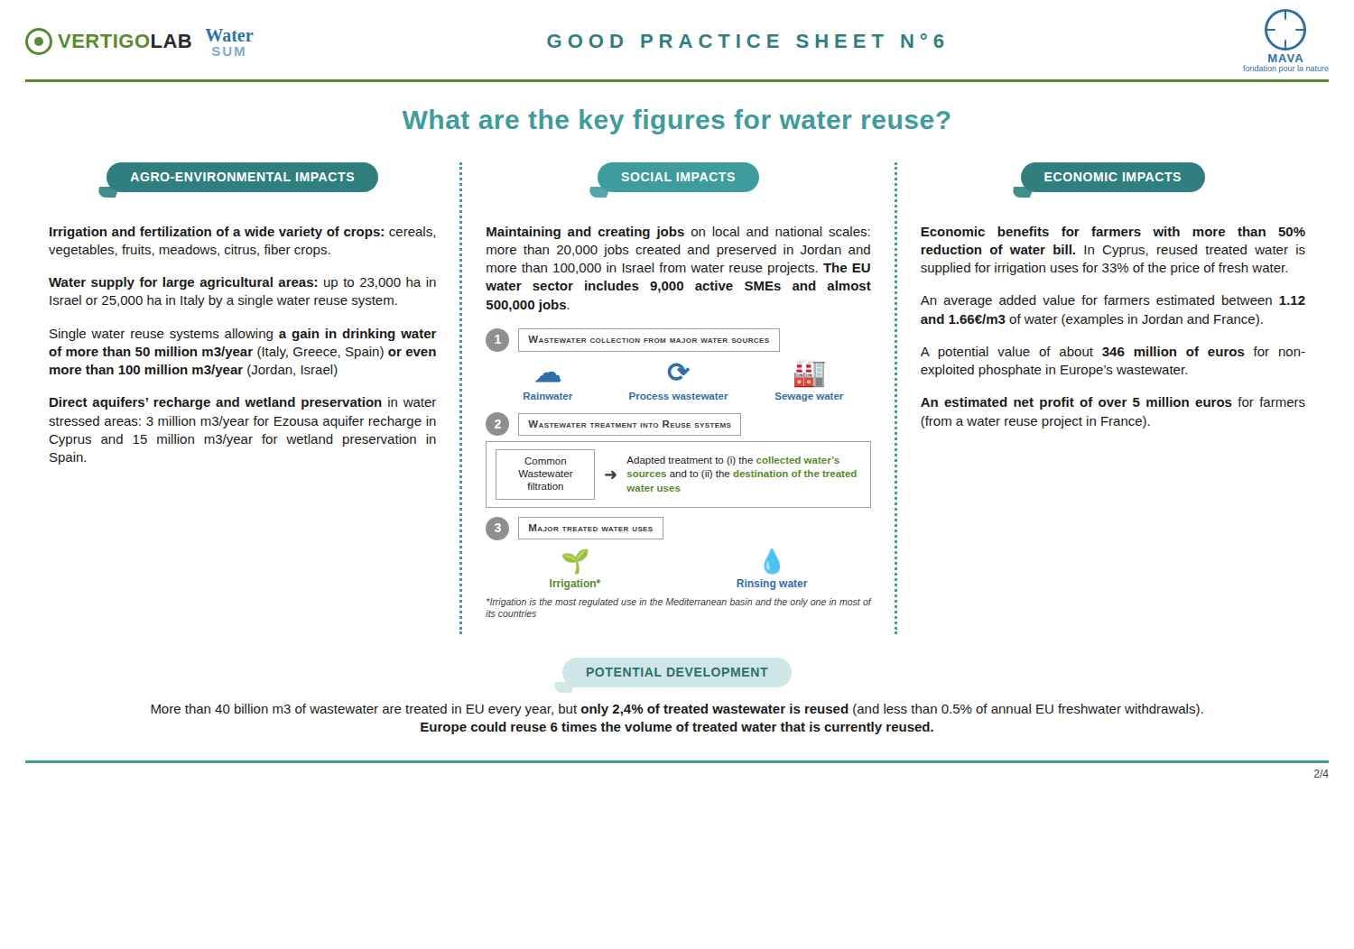VERTIGO LAB
Water SUM
GOOD PRACTICE SHEET N°6
MAVA
fondation pour la nature
What are the key figures for water reuse?
AGRO-ENVIRONMENTAL IMPACTS
Irrigation and fertilization of a wide variety of crops: cereals, vegetables, fruits, meadows, citrus, fiber crops.
Water supply for large agricultural areas: up to 23,000 ha in Israel or 25,000 ha in Italy by a single water reuse system.
Single water reuse systems allowing a gain in drinking water of more than 50 million m3/year (Italy, Greece, Spain) or even more than 100 million m3/year (Jordan, Israel)
Direct aquifers’ recharge and wetland preservation in water stressed areas: 3 million m3/year for Ezousa aquifer recharge in Cyprus and 15 million m3/year for wetland preservation in Spain.
SOCIAL IMPACTS
Maintaining and creating jobs on local and national scales: more than 20,000 jobs created and preserved in Jordan and more than 100,000 in Israel from water reuse projects. The EU water sector includes 9,000 active SMEs and almost 500,000 jobs.
1 Wastewater collection from major water sources
☁
Rainwater
⟳
Process wastewater
🏭
Sewage water
2 Wastewater treatment into Reuse systems
Common
Wastewater
filtration
➜
Adapted treatment to (i) the collected water’s sources and to (ii) the destination of the treated water uses
3 Major treated water uses
🌱
Irrigation*
💧
Rinsing water
*Irrigation is the most regulated use in the Mediterranean basin and the only one in most of its countries
ECONOMIC IMPACTS
Economic benefits for farmers with more than 50% reduction of water bill. In Cyprus, reused treated water is supplied for irrigation uses for 33% of the price of fresh water.
An average added value for farmers estimated between 1.12 and 1.66€/m3 of water (examples in Jordan and France).
A potential value of about 346 million of euros for non-exploited phosphate in Europe’s wastewater.
An estimated net profit of over 5 million euros for farmers (from a water reuse project in France).
POTENTIAL DEVELOPMENT
More than 40 billion m3 of wastewater are treated in EU every year, but only 2,4% of treated wastewater is reused (and less than 0.5% of annual EU freshwater withdrawals). Europe could reuse 6 times the volume of treated water that is currently reused.
2/4